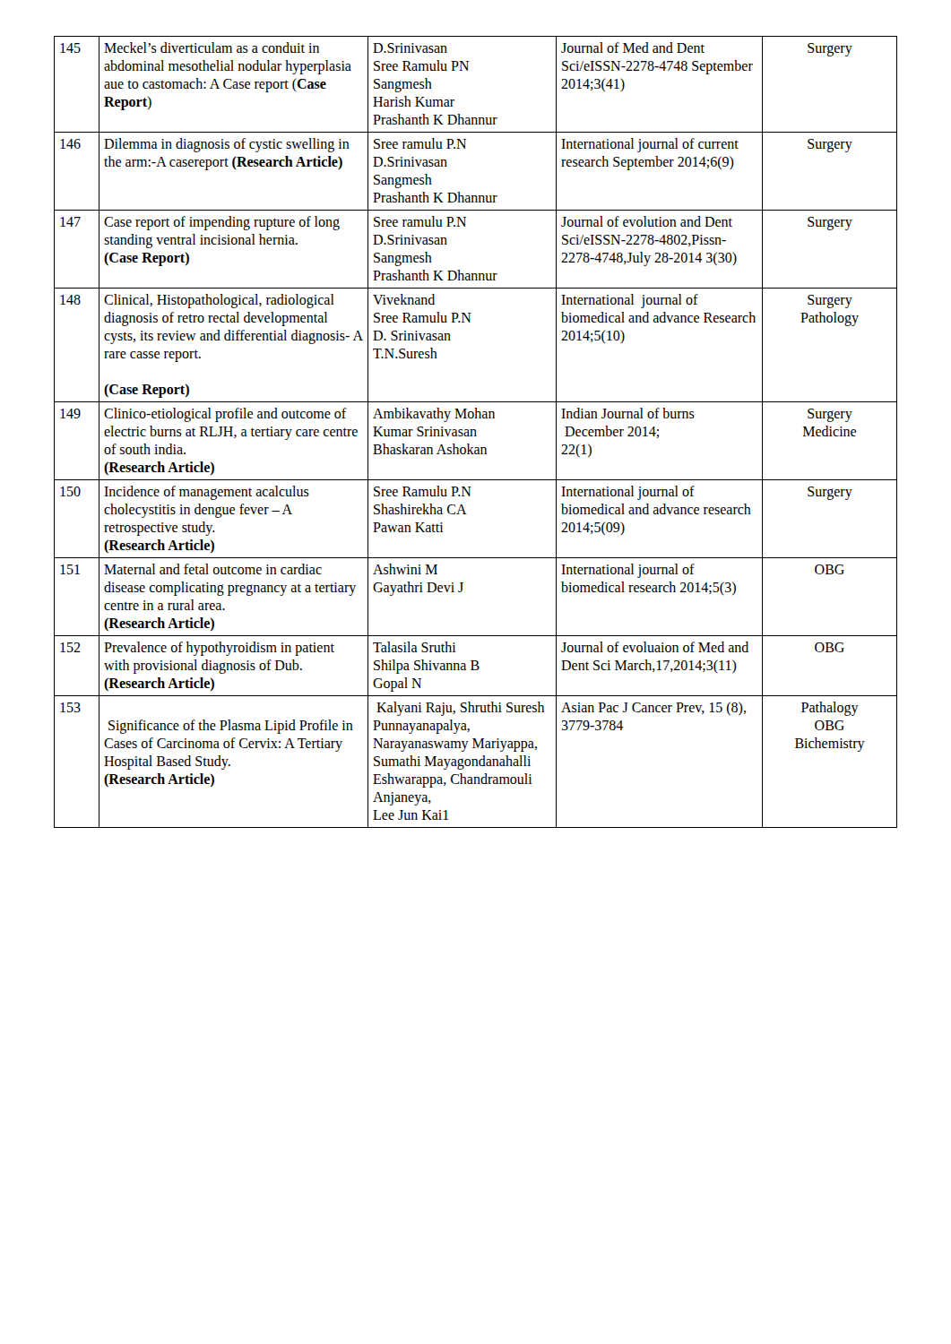| 145 | Meckel’s diverticulam as a conduit in abdominal mesothelial nodular hyperplasia aue to castomach: A Case report ( Case Report ) | D.Srinivasan Sree Ramulu PN Sangmesh Harish Kumar Prashanth K Dhannur | Journal of Med and Dent Sci/eISSN-2278-4748 September 2014;3(41) | Surgery |
| 146 | Dilemma in diagnosis of cystic swelling in the arm:-A casereport (Research Article) | Sree ramulu P.N D.Srinivasan Sangmesh Prashanth K Dhannur | International journal of current research September 2014;6(9) | Surgery |
| 147 | Case report of impending rupture of long standing ventral incisional hernia. (Case Report) | Sree ramulu P.N D.Srinivasan Sangmesh Prashanth K Dhannur | Journal of evolution and Dent Sci/eISSN-2278-4802,Pissn-2278-4748,July 28-2014 3(30) | Surgery |
| 148 | Clinical, Histopathological, radiological diagnosis of retro rectal developmental cysts, its review and differential diagnosis- A rare casse report. (Case Report) | Viveknand Sree Ramulu P.N D. Srinivasan T.N.Suresh | International journal of biomedical and advance Research 2014;5(10) | Surgery Pathology |
| 149 | Clinico-etiological profile and outcome of electric burns at RLJH, a tertiary care centre of south india. (Research Article) | Ambikavathy Mohan Kumar Srinivasan Bhaskaran Ashokan | Indian Journal of burns December 2014; 22(1) | Surgery Medicine |
| 150 | Incidence of management acalculus cholecystitis in dengue fever – A retrospective study. (Research Article) | Sree Ramulu P.N Shashirekha CA Pawan Katti | International journal of biomedical and advance research 2014;5(09) | Surgery |
| 151 | Maternal and fetal outcome in cardiac disease complicating pregnancy at a tertiary centre in a rural area. (Research Article) | Ashwini M Gayathri Devi J | International journal of biomedical research 2014;5(3) | OBG |
| 152 | Prevalence of hypothyroidism in patient with provisional diagnosis of Dub. (Research Article) | Talasila Sruthi Shilpa Shivanna B Gopal N | Journal of evoluaion of Med and Dent Sci March,17,2014;3(11) | OBG |
| 153 | Significance of the Plasma Lipid Profile in Cases of Carcinoma of Cervix: A Tertiary Hospital Based Study. (Research Article) | Kalyani Raju, Shruthi Suresh Punnayanapalya, Narayanaswamy Mariyappa, Sumathi Mayagondanahalli Eshwarappa, Chandramouli Anjaneya, Lee Jun Kai1 | Asian Pac J Cancer Prev, 15 (8), 3779-3784 | Pathalogy OBG Bichemistry |